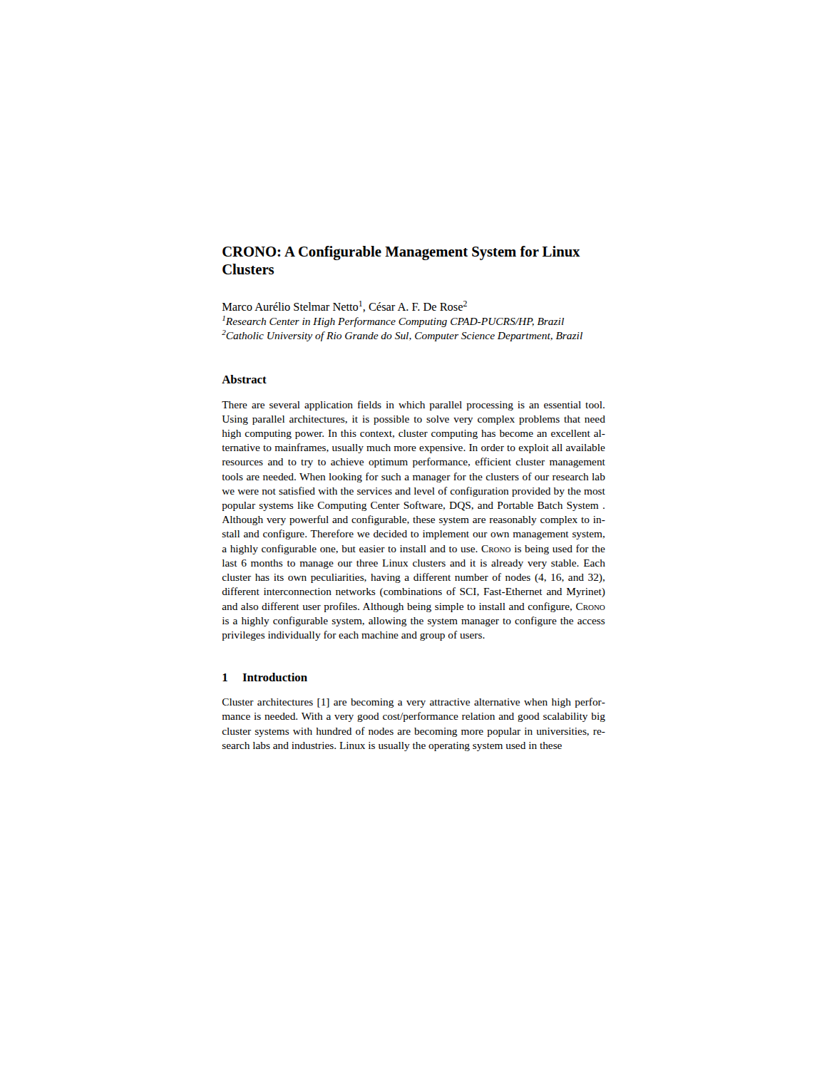CRONO: A Configurable Management System for Linux Clusters
Marco Aurélio Stelmar Netto1, César A. F. De Rose2
1Research Center in High Performance Computing CPAD-PUCRS/HP, Brazil
2Catholic University of Rio Grande do Sul, Computer Science Department, Brazil
Abstract
There are several application fields in which parallel processing is an essential tool. Using parallel architectures, it is possible to solve very complex problems that need high computing power. In this context, cluster computing has become an excellent alternative to mainframes, usually much more expensive. In order to exploit all available resources and to try to achieve optimum performance, efficient cluster management tools are needed. When looking for such a manager for the clusters of our research lab we were not satisfied with the services and level of configuration provided by the most popular systems like Computing Center Software, DQS, and Portable Batch System . Although very powerful and configurable, these system are reasonably complex to install and configure. Therefore we decided to implement our own management system, a highly configurable one, but easier to install and to use. Crono is being used for the last 6 months to manage our three Linux clusters and it is already very stable. Each cluster has its own peculiarities, having a different number of nodes (4, 16, and 32), different interconnection networks (combinations of SCI, Fast-Ethernet and Myrinet) and also different user profiles. Although being simple to install and configure, Crono is a highly configurable system, allowing the system manager to configure the access privileges individually for each machine and group of users.
1 Introduction
Cluster architectures [1] are becoming a very attractive alternative when high performance is needed. With a very good cost/performance relation and good scalability big cluster systems with hundred of nodes are becoming more popular in universities, research labs and industries. Linux is usually the operating system used in these